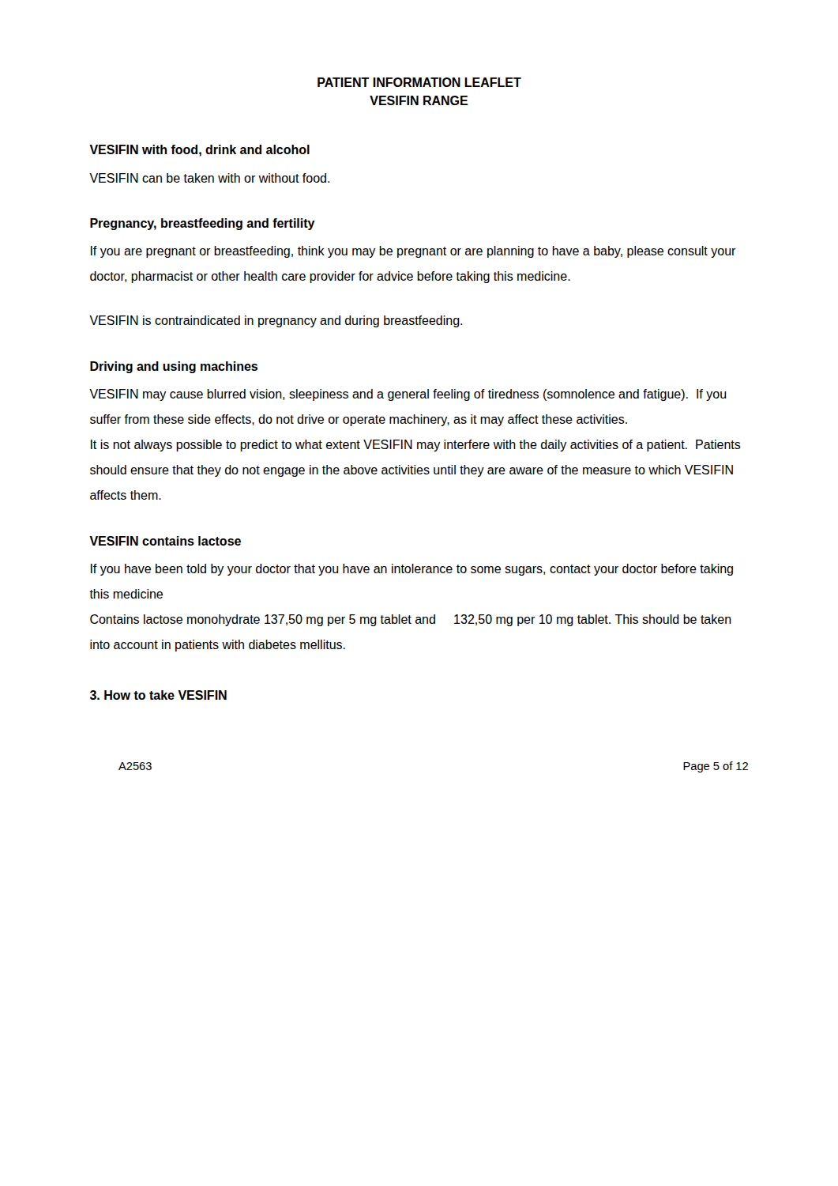PATIENT INFORMATION LEAFLET
VESIFIN RANGE
VESIFIN with food, drink and alcohol
VESIFIN can be taken with or without food.
Pregnancy, breastfeeding and fertility
If you are pregnant or breastfeeding, think you may be pregnant or are planning to have a baby, please consult your doctor, pharmacist or other health care provider for advice before taking this medicine.
VESIFIN is contraindicated in pregnancy and during breastfeeding.
Driving and using machines
VESIFIN may cause blurred vision, sleepiness and a general feeling of tiredness (somnolence and fatigue). If you suffer from these side effects, do not drive or operate machinery, as it may affect these activities.
It is not always possible to predict to what extent VESIFIN may interfere with the daily activities of a patient. Patients should ensure that they do not engage in the above activities until they are aware of the measure to which VESIFIN affects them.
VESIFIN contains lactose
If you have been told by your doctor that you have an intolerance to some sugars, contact your doctor before taking this medicine
Contains lactose monohydrate 137,50 mg per 5 mg tablet and 132,50 mg per 10 mg tablet. This should be taken into account in patients with diabetes mellitus.
3. How to take VESIFIN
A2563 Page 5 of 12